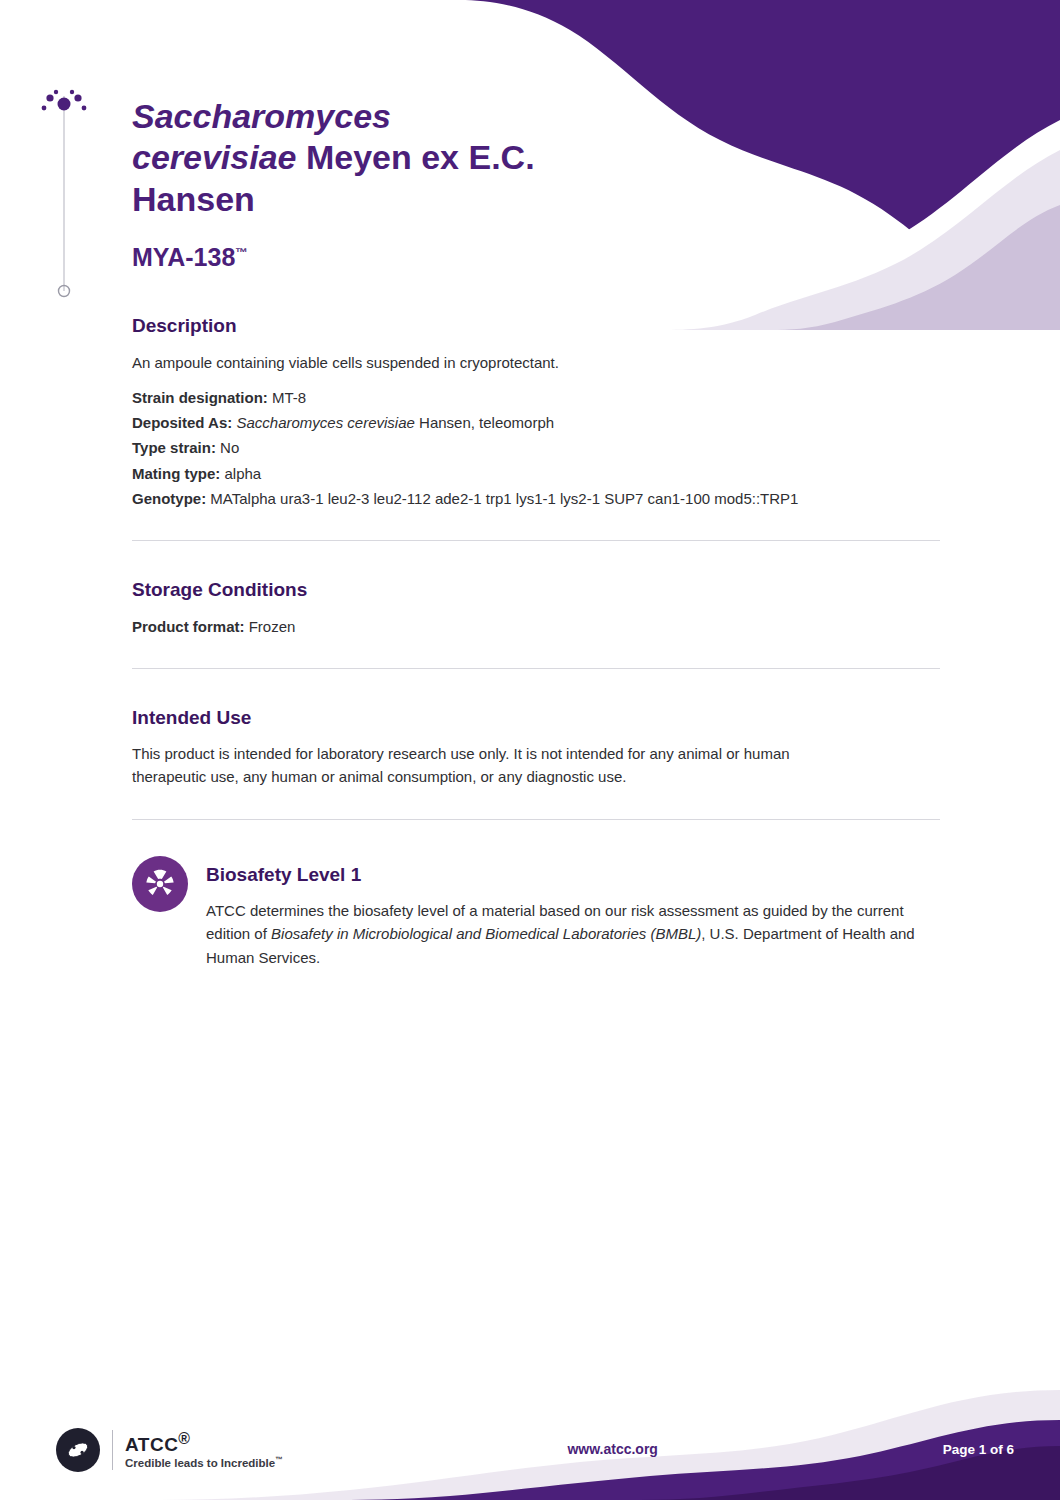Product Sheet
Saccharomyces cerevisiae Meyen ex E.C. Hansen
MYA-138™
Description
An ampoule containing viable cells suspended in cryoprotectant.
Strain designation: MT-8
Deposited As: Saccharomyces cerevisiae Hansen, teleomorph
Type strain: No
Mating type: alpha
Genotype: MATalpha ura3-1 leu2-3 leu2-112 ade2-1 trp1 lys1-1 lys2-1 SUP7 can1-100 mod5::TRP1
Storage Conditions
Product format: Frozen
Intended Use
This product is intended for laboratory research use only. It is not intended for any animal or human therapeutic use, any human or animal consumption, or any diagnostic use.
Biosafety Level 1
ATCC determines the biosafety level of a material based on our risk assessment as guided by the current edition of Biosafety in Microbiological and Biomedical Laboratories (BMBL), U.S. Department of Health and Human Services.
ATCC®
Credible leads to Incredible™
www.atcc.org
Page 1 of 6